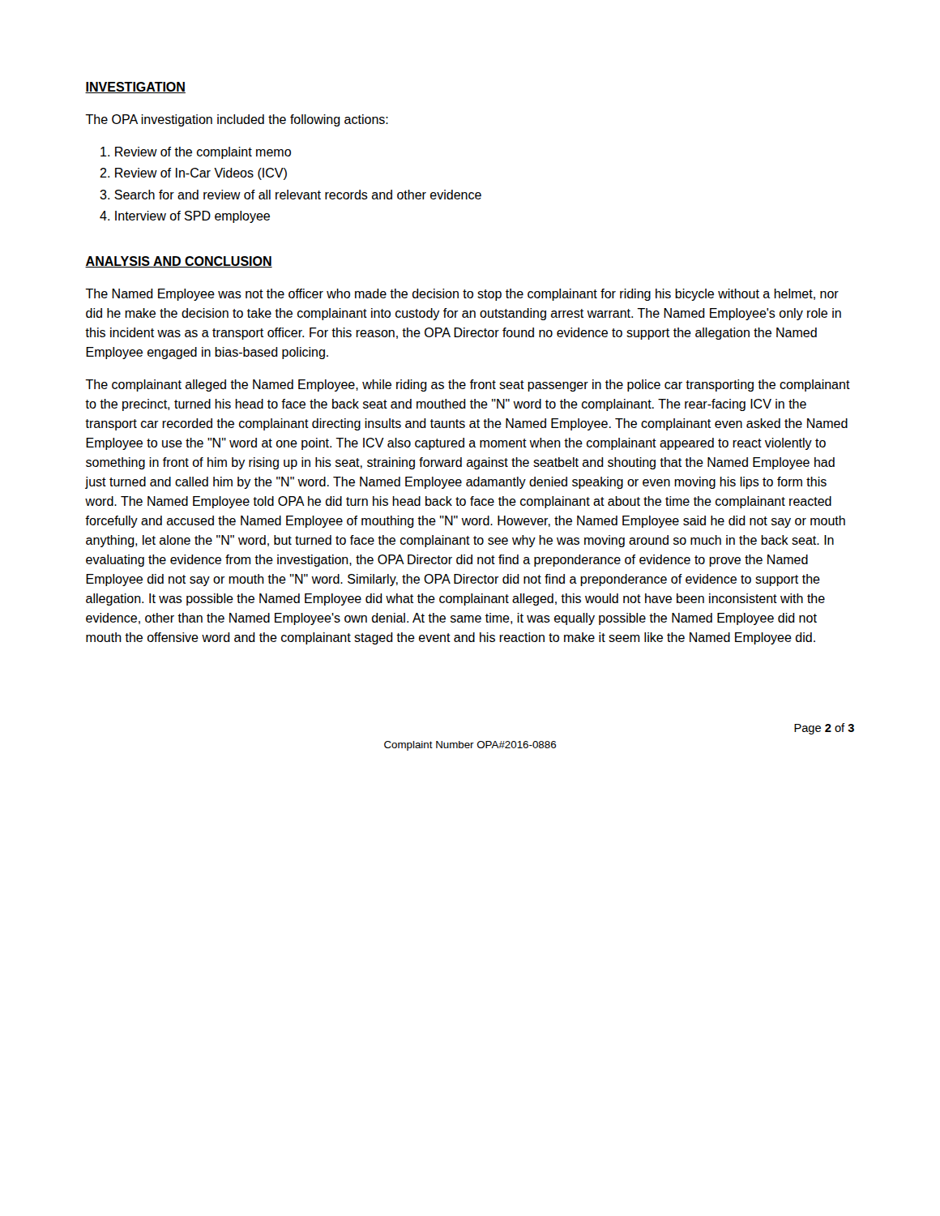INVESTIGATION
The OPA investigation included the following actions:
Review of the complaint memo
Review of In-Car Videos (ICV)
Search for and review of all relevant records and other evidence
Interview of SPD employee
ANALYSIS AND CONCLUSION
The Named Employee was not the officer who made the decision to stop the complainant for riding his bicycle without a helmet, nor did he make the decision to take the complainant into custody for an outstanding arrest warrant. The Named Employee's only role in this incident was as a transport officer. For this reason, the OPA Director found no evidence to support the allegation the Named Employee engaged in bias-based policing.
The complainant alleged the Named Employee, while riding as the front seat passenger in the police car transporting the complainant to the precinct, turned his head to face the back seat and mouthed the "N" word to the complainant. The rear-facing ICV in the transport car recorded the complainant directing insults and taunts at the Named Employee. The complainant even asked the Named Employee to use the "N" word at one point. The ICV also captured a moment when the complainant appeared to react violently to something in front of him by rising up in his seat, straining forward against the seatbelt and shouting that the Named Employee had just turned and called him by the "N" word. The Named Employee adamantly denied speaking or even moving his lips to form this word. The Named Employee told OPA he did turn his head back to face the complainant at about the time the complainant reacted forcefully and accused the Named Employee of mouthing the "N" word. However, the Named Employee said he did not say or mouth anything, let alone the "N" word, but turned to face the complainant to see why he was moving around so much in the back seat. In evaluating the evidence from the investigation, the OPA Director did not find a preponderance of evidence to prove the Named Employee did not say or mouth the "N" word. Similarly, the OPA Director did not find a preponderance of evidence to support the allegation. It was possible the Named Employee did what the complainant alleged, this would not have been inconsistent with the evidence, other than the Named Employee's own denial. At the same time, it was equally possible the Named Employee did not mouth the offensive word and the complainant staged the event and his reaction to make it seem like the Named Employee did.
Page 2 of 3
Complaint Number OPA#2016-0886